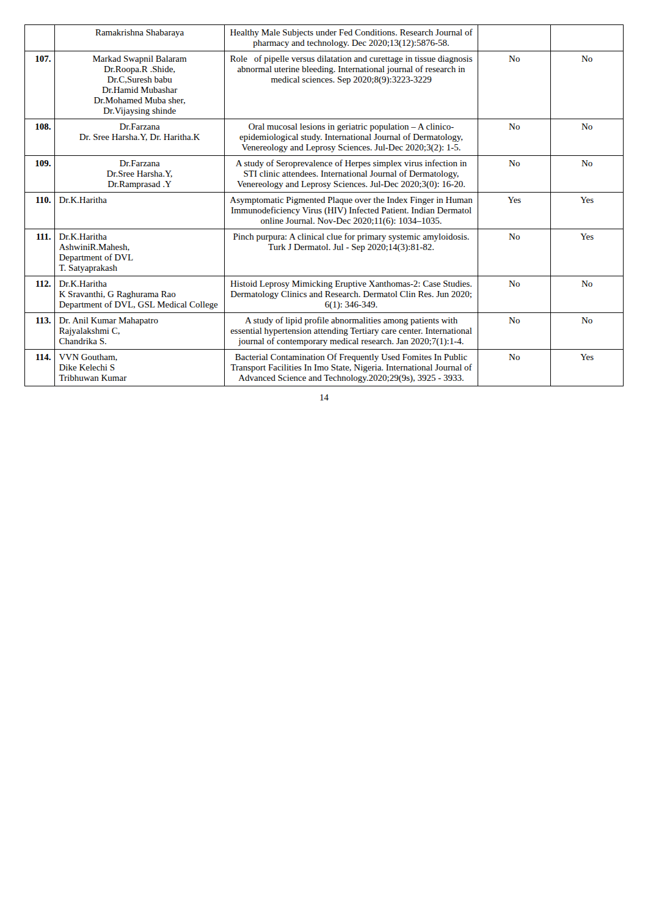| | Ramakrishna Shabaraya | Healthy Male Subjects under Fed Conditions. Research Journal of pharmacy and technology. Dec 2020;13(12):5876-58. | | |
| 107. | Markad Swapnil Balaram Dr.Roopa.R .Shide, Dr.C,Suresh babu Dr.Hamid Mubashar Dr.Mohamed Muba sher, Dr.Vijaysing shinde | Role of pipelle versus dilatation and curettage in tissue diagnosis abnormal uterine bleeding. International journal of research in medical sciences. Sep 2020;8(9):3223-3229 | No | No |
| 108. | Dr.Farzana Dr. Sree Harsha.Y, Dr. Haritha.K | Oral mucosal lesions in geriatric population – A clinico-epidemiological study. International Journal of Dermatology, Venereology and Leprosy Sciences. Jul-Dec 2020;3(2): 1-5. | No | No |
| 109. | Dr.Farzana Dr.Sree Harsha.Y, Dr.Ramprasad .Y | A study of Seroprevalence of Herpes simplex virus infection in STI clinic attendees. International Journal of Dermatology, Venereology and Leprosy Sciences. Jul-Dec 2020;3(0): 16-20. | No | No |
| 110. | Dr.K.Haritha | Asymptomatic Pigmented Plaque over the Index Finger in Human Immunodeficiency Virus (HIV) Infected Patient. Indian Dermatol online Journal. Nov-Dec 2020;11(6): 1034–1035. | Yes | Yes |
| 111. | Dr.K.Haritha AshwiniR.Mahesh, Department of DVL T. Satyaprakash | Pinch purpura: A clinical clue for primary systemic amyloidosis. Turk J Dermatol. Jul - Sep 2020;14(3):81-82. | No | Yes |
| 112. | Dr.K.Haritha K Sravanthi, G Raghurama Rao Department of DVL, GSL Medical College | Histoid Leprosy Mimicking Eruptive Xanthomas-2: Case Studies. Dermatology Clinics and Research. Dermatol Clin Res. Jun 2020; 6(1): 346-349. | No | No |
| 113. | Dr. Anil Kumar Mahapatro Rajyalakshmi C, Chandrika S. | A study of lipid profile abnormalities among patients with essential hypertension attending Tertiary care center. International journal of contemporary medical research. Jan 2020;7(1):1-4. | No | No |
| 114. | VVN Goutham, Dike Kelechi S Tribhuwan Kumar | Bacterial Contamination Of Frequently Used Fomites In Public Transport Facilities In Imo State, Nigeria. International Journal of Advanced Science and Technology.2020;29(9s), 3925 - 3933. | No | Yes |
14